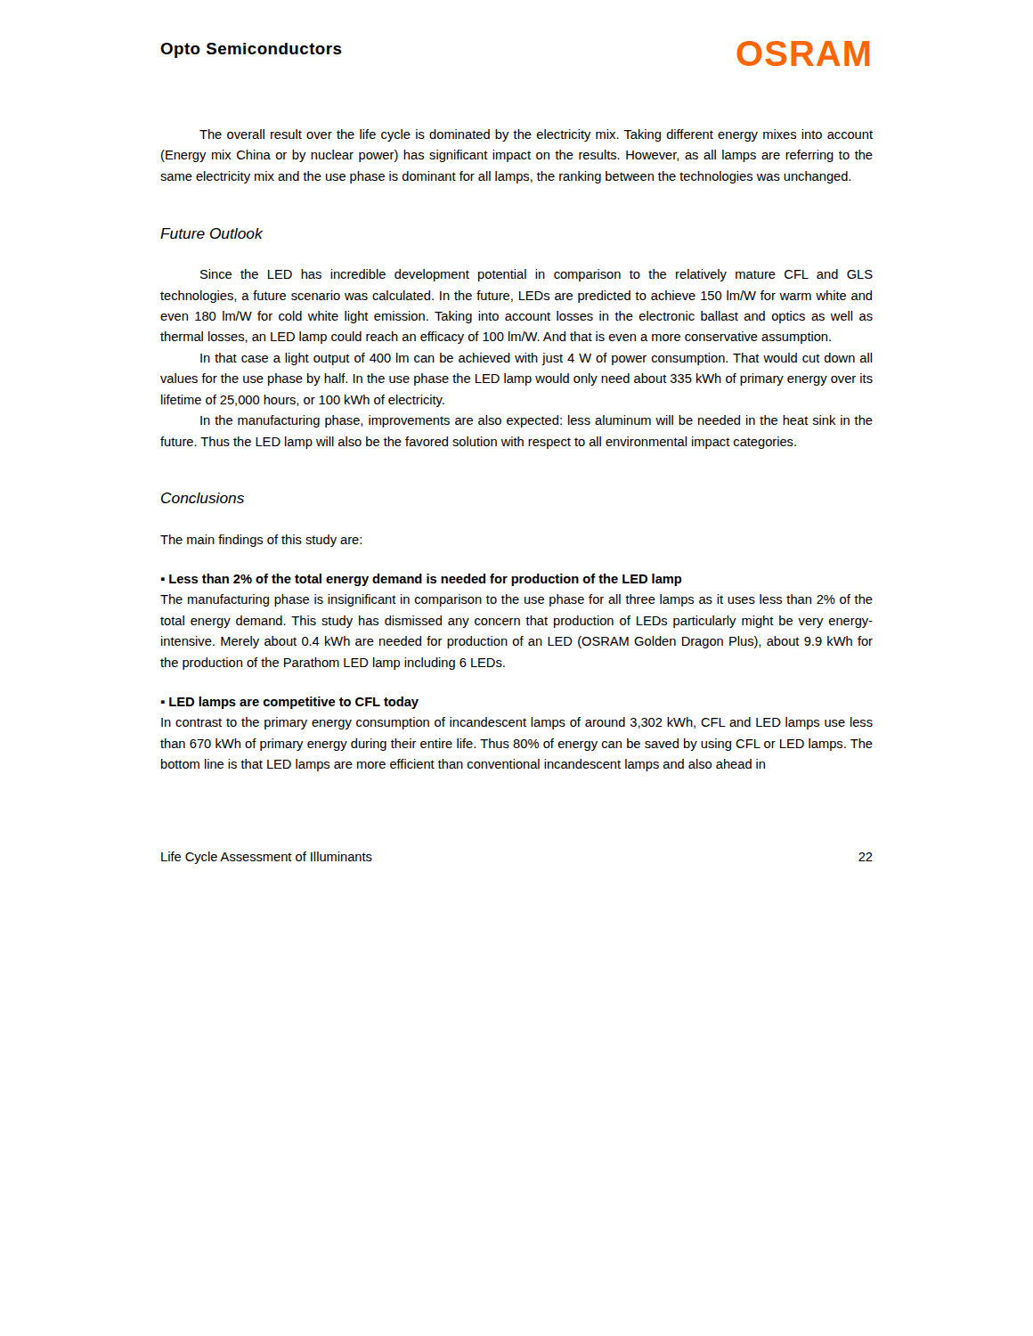Opto Semiconductors
OSRAM
The overall result over the life cycle is dominated by the electricity mix. Taking different energy mixes into account (Energy mix China or by nuclear power) has significant impact on the results. However, as all lamps are referring to the same electricity mix and the use phase is dominant for all lamps, the ranking between the technologies was unchanged.
Future Outlook
Since the LED has incredible development potential in comparison to the relatively mature CFL and GLS technologies, a future scenario was calculated. In the future, LEDs are predicted to achieve 150 lm/W for warm white and even 180 lm/W for cold white light emission. Taking into account losses in the electronic ballast and optics as well as thermal losses, an LED lamp could reach an efficacy of 100 lm/W. And that is even a more conservative assumption.
In that case a light output of 400 lm can be achieved with just 4 W of power consumption. That would cut down all values for the use phase by half. In the use phase the LED lamp would only need about 335 kWh of primary energy over its lifetime of 25,000 hours, or 100 kWh of electricity.
In the manufacturing phase, improvements are also expected: less aluminum will be needed in the heat sink in the future. Thus the LED lamp will also be the favored solution with respect to all environmental impact categories.
Conclusions
The main findings of this study are:
▪ Less than 2% of the total energy demand is needed for production of the LED lamp
The manufacturing phase is insignificant in comparison to the use phase for all three lamps as it uses less than 2% of the total energy demand. This study has dismissed any concern that production of LEDs particularly might be very energy-intensive. Merely about 0.4 kWh are needed for production of an LED (OSRAM Golden Dragon Plus), about 9.9 kWh for the production of the Parathom LED lamp including 6 LEDs.
▪ LED lamps are competitive to CFL today
In contrast to the primary energy consumption of incandescent lamps of around 3,302 kWh, CFL and LED lamps use less than 670 kWh of primary energy during their entire life. Thus 80% of energy can be saved by using CFL or LED lamps. The bottom line is that LED lamps are more efficient than conventional incandescent lamps and also ahead in
Life Cycle Assessment of Illuminants 22